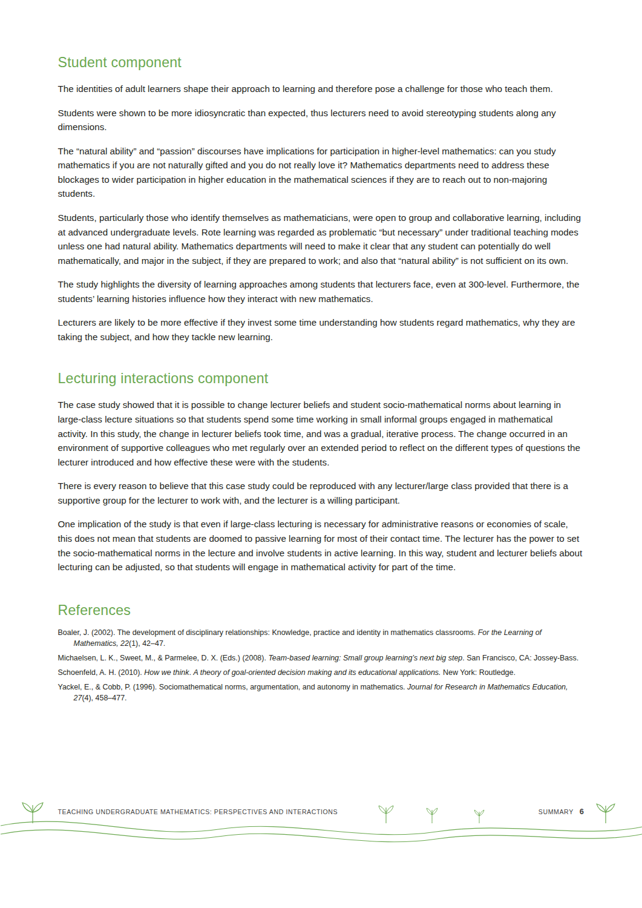Student component
The identities of adult learners shape their approach to learning and therefore pose a challenge for those who teach them.
Students were shown to be more idiosyncratic than expected, thus lecturers need to avoid stereotyping students along any dimensions.
The “natural ability” and “passion” discourses have implications for participation in higher-level mathematics: can you study mathematics if you are not naturally gifted and you do not really love it? Mathematics departments need to address these blockages to wider participation in higher education in the mathematical sciences if they are to reach out to non-majoring students.
Students, particularly those who identify themselves as mathematicians, were open to group and collaborative learning, including at advanced undergraduate levels. Rote learning was regarded as problematic “but necessary” under traditional teaching modes unless one had natural ability. Mathematics departments will need to make it clear that any student can potentially do well mathematically, and major in the subject, if they are prepared to work; and also that “natural ability” is not sufficient on its own.
The study highlights the diversity of learning approaches among students that lecturers face, even at 300-level. Furthermore, the students’ learning histories influence how they interact with new mathematics.
Lecturers are likely to be more effective if they invest some time understanding how students regard mathematics, why they are taking the subject, and how they tackle new learning.
Lecturing interactions component
The case study showed that it is possible to change lecturer beliefs and student socio-mathematical norms about learning in large-class lecture situations so that students spend some time working in small informal groups engaged in mathematical activity. In this study, the change in lecturer beliefs took time, and was a gradual, iterative process. The change occurred in an environment of supportive colleagues who met regularly over an extended period to reflect on the different types of questions the lecturer introduced and how effective these were with the students.
There is every reason to believe that this case study could be reproduced with any lecturer/large class provided that there is a supportive group for the lecturer to work with, and the lecturer is a willing participant.
One implication of the study is that even if large-class lecturing is necessary for administrative reasons or economies of scale, this does not mean that students are doomed to passive learning for most of their contact time. The lecturer has the power to set the socio-mathematical norms in the lecture and involve students in active learning. In this way, student and lecturer beliefs about lecturing can be adjusted, so that students will engage in mathematical activity for part of the time.
References
Boaler, J. (2002). The development of disciplinary relationships: Knowledge, practice and identity in mathematics classrooms. For the Learning of Mathematics, 22(1), 42–47.
Michaelsen, L. K., Sweet, M., & Parmelee, D. X. (Eds.) (2008). Team-based learning: Small group learning’s next big step. San Francisco, CA: Jossey-Bass.
Schoenfeld, A. H. (2010). How we think. A theory of goal-oriented decision making and its educational applications. New York: Routledge.
Yackel, E., & Cobb, P. (1996). Sociomathematical norms, argumentation, and autonomy in mathematics. Journal for Research in Mathematics Education, 27(4), 458–477.
Teaching undergraduate mathematics: perspectives and interactions
Summary 6